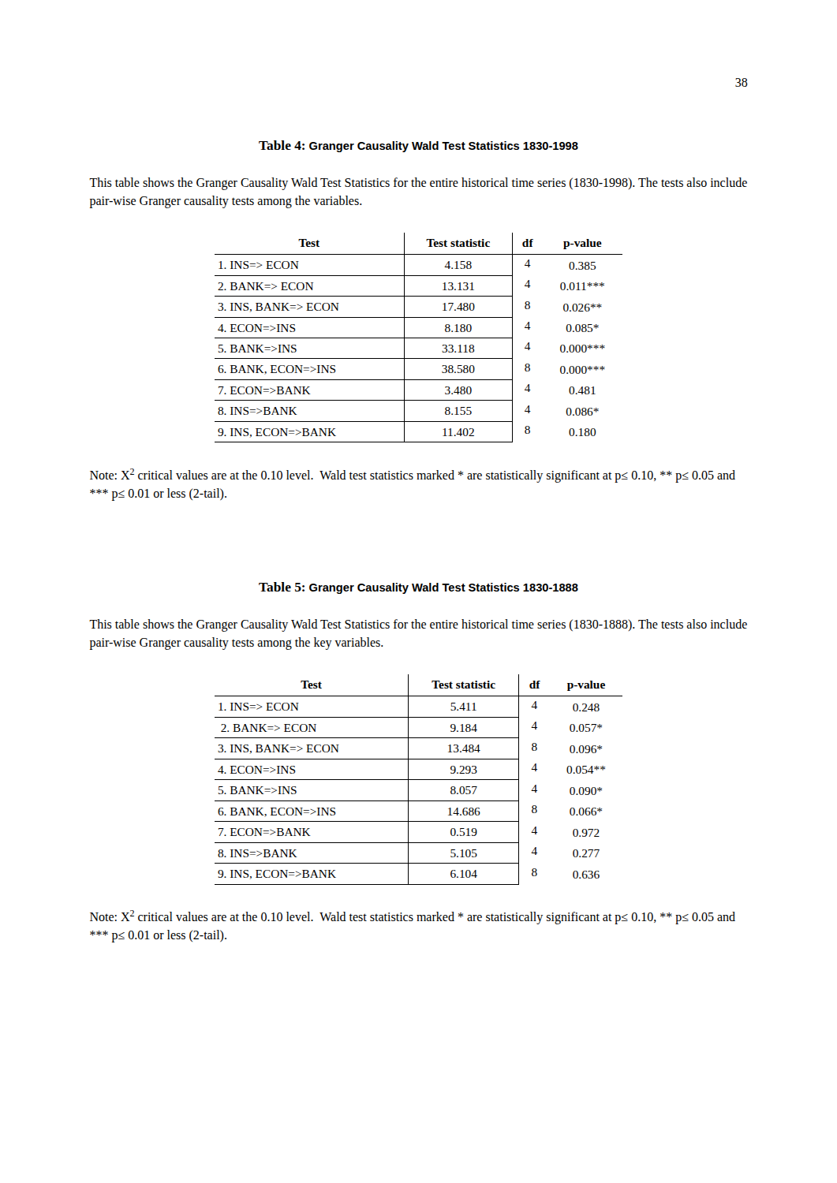38
Table 4: Granger Causality Wald Test Statistics 1830-1998
This table shows the Granger Causality Wald Test Statistics for the entire historical time series (1830-1998). The tests also include pair-wise Granger causality tests among the variables.
| Test | Test statistic | df | p-value |
| --- | --- | --- | --- |
| 1. INS=> ECON | 4.158 | 4 | 0.385 |
| 2. BANK=> ECON | 13.131 | 4 | 0.011*** |
| 3. INS, BANK=> ECON | 17.480 | 8 | 0.026** |
| 4. ECON=>INS | 8.180 | 4 | 0.085* |
| 5. BANK=>INS | 33.118 | 4 | 0.000*** |
| 6. BANK, ECON=>INS | 38.580 | 8 | 0.000*** |
| 7. ECON=>BANK | 3.480 | 4 | 0.481 |
| 8. INS=>BANK | 8.155 | 4 | 0.086* |
| 9. INS, ECON=>BANK | 11.402 | 8 | 0.180 |
Note: X2 critical values are at the 0.10 level. Wald test statistics marked * are statistically significant at p≤ 0.10, ** p≤ 0.05 and *** p≤ 0.01 or less (2-tail).
Table 5: Granger Causality Wald Test Statistics 1830-1888
This table shows the Granger Causality Wald Test Statistics for the entire historical time series (1830-1888). The tests also include pair-wise Granger causality tests among the key variables.
| Test | Test statistic | df | p-value |
| --- | --- | --- | --- |
| 1. INS=> ECON | 5.411 | 4 | 0.248 |
| 2. BANK=> ECON | 9.184 | 4 | 0.057* |
| 3. INS, BANK=> ECON | 13.484 | 8 | 0.096* |
| 4. ECON=>INS | 9.293 | 4 | 0.054** |
| 5. BANK=>INS | 8.057 | 4 | 0.090* |
| 6. BANK, ECON=>INS | 14.686 | 8 | 0.066* |
| 7. ECON=>BANK | 0.519 | 4 | 0.972 |
| 8. INS=>BANK | 5.105 | 4 | 0.277 |
| 9. INS, ECON=>BANK | 6.104 | 8 | 0.636 |
Note: X2 critical values are at the 0.10 level. Wald test statistics marked * are statistically significant at p≤ 0.10, ** p≤ 0.05 and *** p≤ 0.01 or less (2-tail).